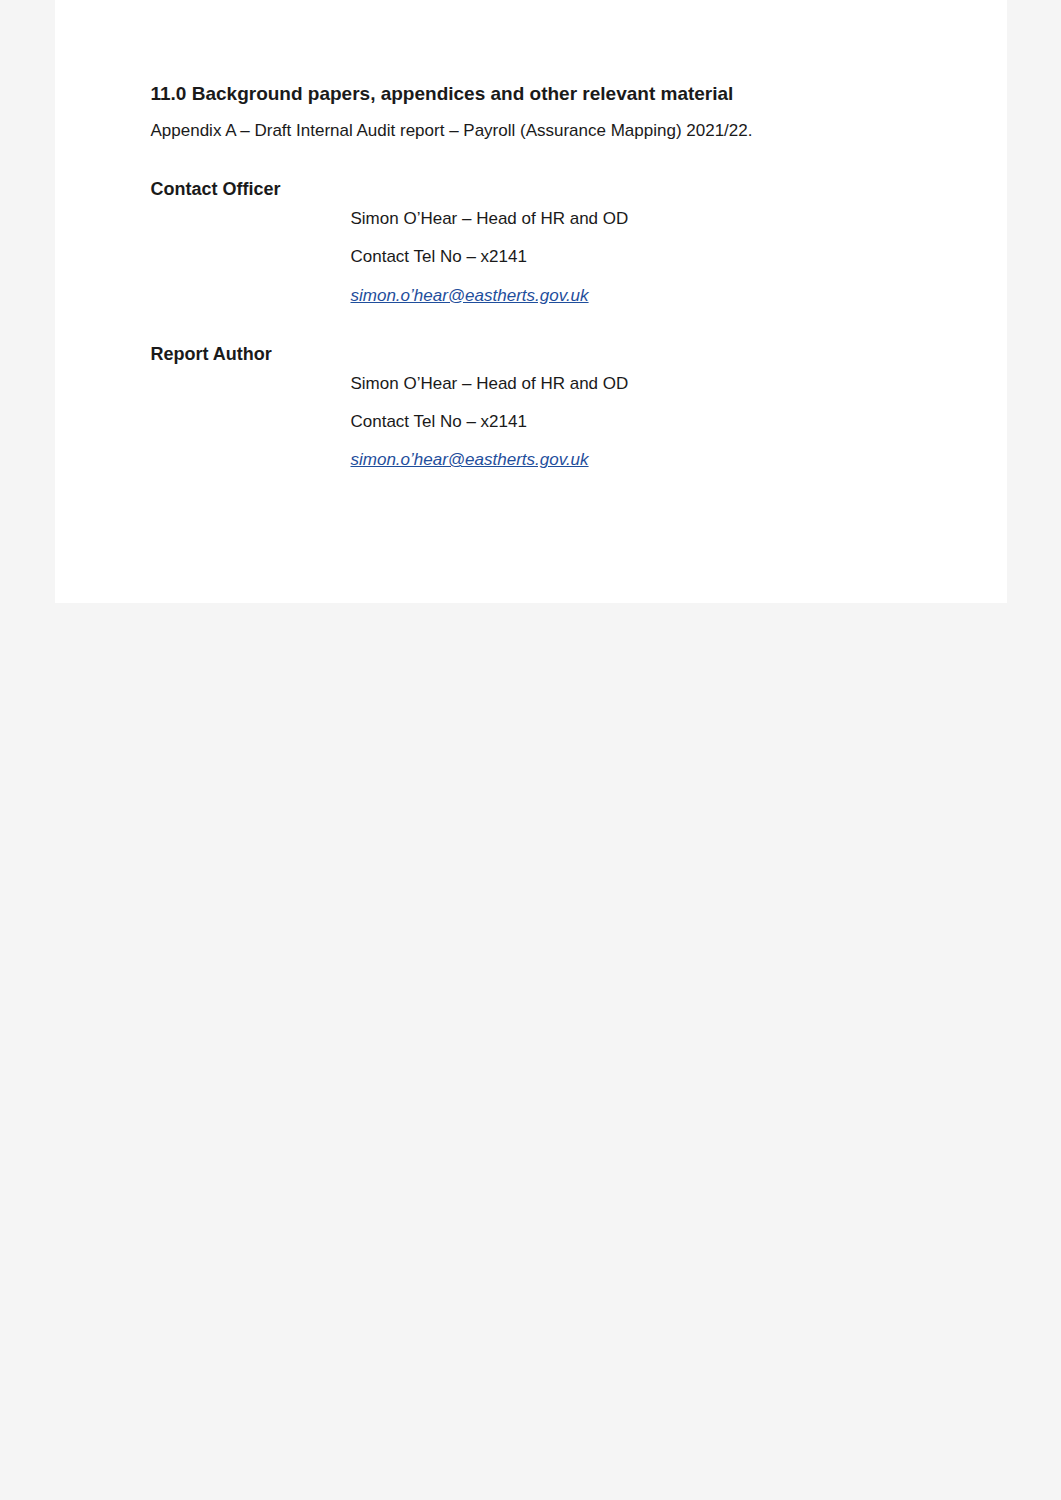11.0 Background papers, appendices and other relevant material
Appendix A – Draft Internal Audit report – Payroll (Assurance Mapping) 2021/22.
Contact Officer
Simon O’Hear – Head of HR and OD
Contact Tel No – x2141
simon.o’hear@eastherts.gov.uk
Report Author
Simon O’Hear – Head of HR and OD
Contact Tel No – x2141
simon.o’hear@eastherts.gov.uk